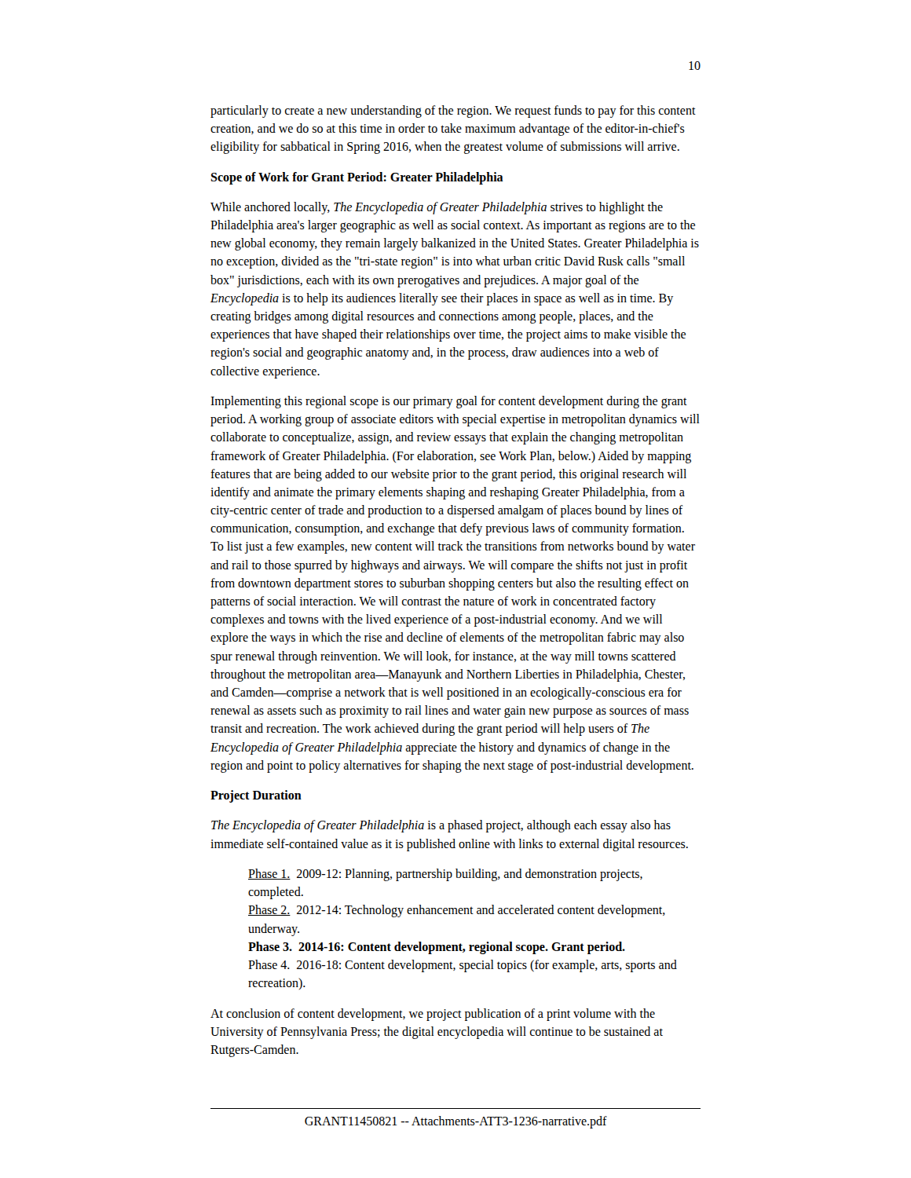10
particularly to create a new understanding of the region. We request funds to pay for this content creation, and we do so at this time in order to take maximum advantage of the editor-in-chief's eligibility for sabbatical in Spring 2016, when the greatest volume of submissions will arrive.
Scope of Work for Grant Period: Greater Philadelphia
While anchored locally, The Encyclopedia of Greater Philadelphia strives to highlight the Philadelphia area's larger geographic as well as social context. As important as regions are to the new global economy, they remain largely balkanized in the United States. Greater Philadelphia is no exception, divided as the "tri-state region" is into what urban critic David Rusk calls "small box" jurisdictions, each with its own prerogatives and prejudices. A major goal of the Encyclopedia is to help its audiences literally see their places in space as well as in time. By creating bridges among digital resources and connections among people, places, and the experiences that have shaped their relationships over time, the project aims to make visible the region's social and geographic anatomy and, in the process, draw audiences into a web of collective experience.
Implementing this regional scope is our primary goal for content development during the grant period. A working group of associate editors with special expertise in metropolitan dynamics will collaborate to conceptualize, assign, and review essays that explain the changing metropolitan framework of Greater Philadelphia. (For elaboration, see Work Plan, below.) Aided by mapping features that are being added to our website prior to the grant period, this original research will identify and animate the primary elements shaping and reshaping Greater Philadelphia, from a city-centric center of trade and production to a dispersed amalgam of places bound by lines of communication, consumption, and exchange that defy previous laws of community formation. To list just a few examples, new content will track the transitions from networks bound by water and rail to those spurred by highways and airways. We will compare the shifts not just in profit from downtown department stores to suburban shopping centers but also the resulting effect on patterns of social interaction. We will contrast the nature of work in concentrated factory complexes and towns with the lived experience of a post-industrial economy. And we will explore the ways in which the rise and decline of elements of the metropolitan fabric may also spur renewal through reinvention. We will look, for instance, at the way mill towns scattered throughout the metropolitan area—Manayunk and Northern Liberties in Philadelphia, Chester, and Camden—comprise a network that is well positioned in an ecologically-conscious era for renewal as assets such as proximity to rail lines and water gain new purpose as sources of mass transit and recreation. The work achieved during the grant period will help users of The Encyclopedia of Greater Philadelphia appreciate the history and dynamics of change in the region and point to policy alternatives for shaping the next stage of post-industrial development.
Project Duration
The Encyclopedia of Greater Philadelphia is a phased project, although each essay also has immediate self-contained value as it is published online with links to external digital resources.
Phase 1. 2009-12: Planning, partnership building, and demonstration projects, completed.
Phase 2. 2012-14: Technology enhancement and accelerated content development, underway.
Phase 3. 2014-16: Content development, regional scope. Grant period.
Phase 4. 2016-18: Content development, special topics (for example, arts, sports and recreation).
At conclusion of content development, we project publication of a print volume with the University of Pennsylvania Press; the digital encyclopedia will continue to be sustained at Rutgers-Camden.
GRANT11450821 -- Attachments-ATT3-1236-narrative.pdf